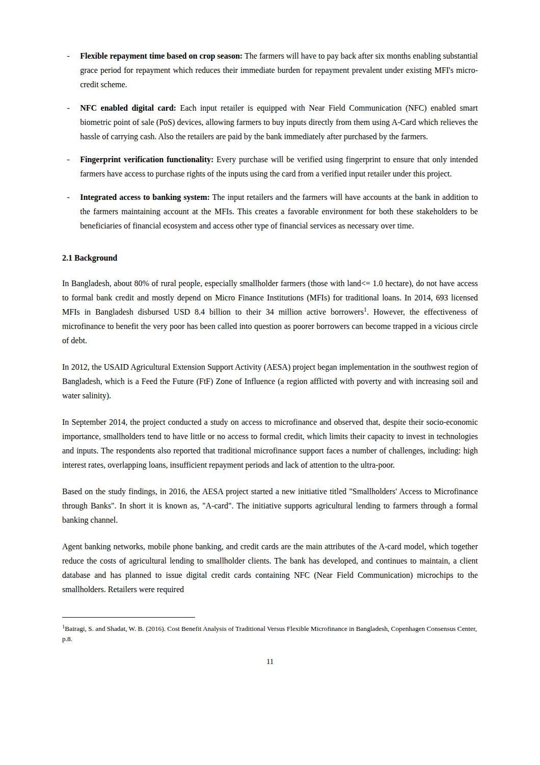Flexible repayment time based on crop season: The farmers will have to pay back after six months enabling substantial grace period for repayment which reduces their immediate burden for repayment prevalent under existing MFI's micro-credit scheme.
NFC enabled digital card: Each input retailer is equipped with Near Field Communication (NFC) enabled smart biometric point of sale (PoS) devices, allowing farmers to buy inputs directly from them using A-Card which relieves the hassle of carrying cash. Also the retailers are paid by the bank immediately after purchased by the farmers.
Fingerprint verification functionality: Every purchase will be verified using fingerprint to ensure that only intended farmers have access to purchase rights of the inputs using the card from a verified input retailer under this project.
Integrated access to banking system: The input retailers and the farmers will have accounts at the bank in addition to the farmers maintaining account at the MFIs. This creates a favorable environment for both these stakeholders to be beneficiaries of financial ecosystem and access other type of financial services as necessary over time.
2.1 Background
In Bangladesh, about 80% of rural people, especially smallholder farmers (those with land<= 1.0 hectare), do not have access to formal bank credit and mostly depend on Micro Finance Institutions (MFIs) for traditional loans. In 2014, 693 licensed MFIs in Bangladesh disbursed USD 8.4 billion to their 34 million active borrowers1. However, the effectiveness of microfinance to benefit the very poor has been called into question as poorer borrowers can become trapped in a vicious circle of debt.
In 2012, the USAID Agricultural Extension Support Activity (AESA) project began implementation in the southwest region of Bangladesh, which is a Feed the Future (FtF) Zone of Influence (a region afflicted with poverty and with increasing soil and water salinity).
In September 2014, the project conducted a study on access to microfinance and observed that, despite their socio-economic importance, smallholders tend to have little or no access to formal credit, which limits their capacity to invest in technologies and inputs. The respondents also reported that traditional microfinance support faces a number of challenges, including: high interest rates, overlapping loans, insufficient repayment periods and lack of attention to the ultra-poor.
Based on the study findings, in 2016, the AESA project started a new initiative titled "Smallholders' Access to Microfinance through Banks". In short it is known as, "A-card". The initiative supports agricultural lending to farmers through a formal banking channel.
Agent banking networks, mobile phone banking, and credit cards are the main attributes of the A-card model, which together reduce the costs of agricultural lending to smallholder clients. The bank has developed, and continues to maintain, a client database and has planned to issue digital credit cards containing NFC (Near Field Communication) microchips to the smallholders. Retailers were required
1Bairagi, S. and Shadat, W. B. (2016). Cost Benefit Analysis of Traditional Versus Flexible Microfinance in Bangladesh, Copenhagen Consensus Center, p.8.
11